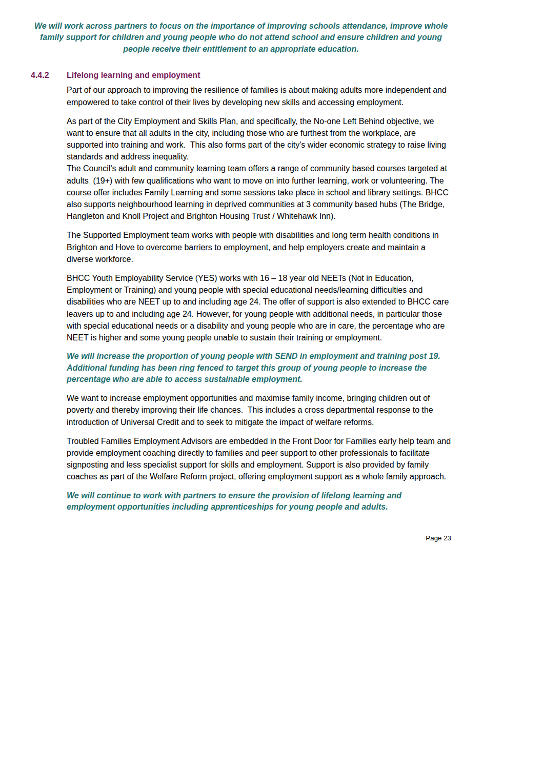We will work across partners to focus on the importance of improving schools attendance, improve whole family support for children and young people who do not attend school and ensure children and young people receive their entitlement to an appropriate education.
4.4.2 Lifelong learning and employment
Part of our approach to improving the resilience of families is about making adults more independent and empowered to take control of their lives by developing new skills and accessing employment.
As part of the City Employment and Skills Plan, and specifically, the No-one Left Behind objective, we want to ensure that all adults in the city, including those who are furthest from the workplace, are supported into training and work. This also forms part of the city's wider economic strategy to raise living standards and address inequality.
The Council's adult and community learning team offers a range of community based courses targeted at adults (19+) with few qualifications who want to move on into further learning, work or volunteering. The course offer includes Family Learning and some sessions take place in school and library settings. BHCC also supports neighbourhood learning in deprived communities at 3 community based hubs (The Bridge, Hangleton and Knoll Project and Brighton Housing Trust / Whitehawk Inn).
The Supported Employment team works with people with disabilities and long term health conditions in Brighton and Hove to overcome barriers to employment, and help employers create and maintain a diverse workforce.
BHCC Youth Employability Service (YES) works with 16 – 18 year old NEETs (Not in Education, Employment or Training) and young people with special educational needs/learning difficulties and disabilities who are NEET up to and including age 24. The offer of support is also extended to BHCC care leavers up to and including age 24. However, for young people with additional needs, in particular those with special educational needs or a disability and young people who are in care, the percentage who are NEET is higher and some young people unable to sustain their training or employment.
We will increase the proportion of young people with SEND in employment and training post 19. Additional funding has been ring fenced to target this group of young people to increase the percentage who are able to access sustainable employment.
We want to increase employment opportunities and maximise family income, bringing children out of poverty and thereby improving their life chances. This includes a cross departmental response to the introduction of Universal Credit and to seek to mitigate the impact of welfare reforms.
Troubled Families Employment Advisors are embedded in the Front Door for Families early help team and provide employment coaching directly to families and peer support to other professionals to facilitate signposting and less specialist support for skills and employment. Support is also provided by family coaches as part of the Welfare Reform project, offering employment support as a whole family approach.
We will continue to work with partners to ensure the provision of lifelong learning and employment opportunities including apprenticeships for young people and adults.
Page 23